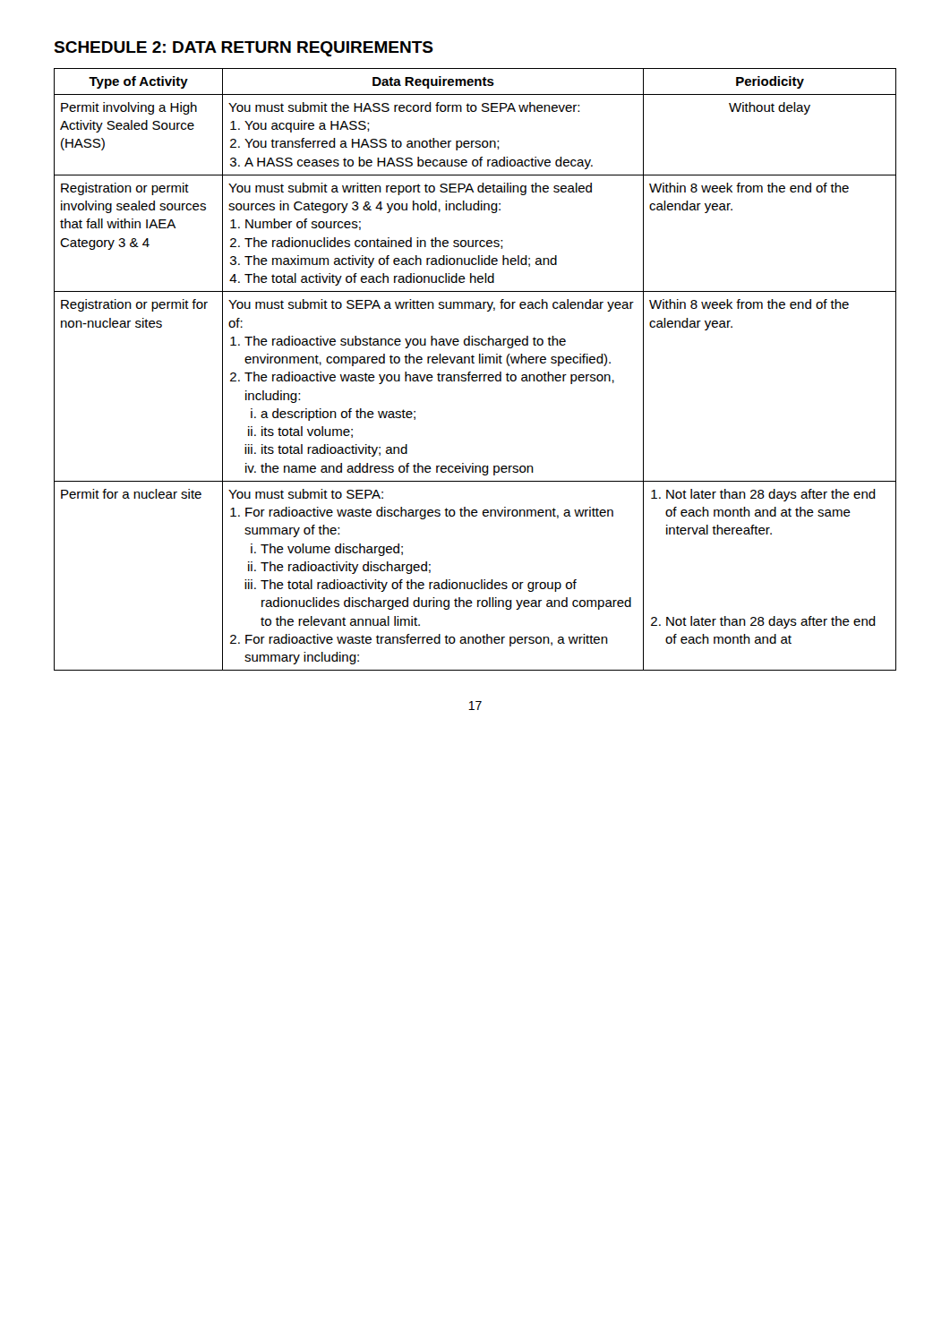SCHEDULE 2: DATA RETURN REQUIREMENTS
| Type of Activity | Data Requirements | Periodicity |
| --- | --- | --- |
| Permit involving a High Activity Sealed Source (HASS) | You must submit the HASS record form to SEPA whenever: You acquire a HASS; You transferred a HASS to another person; A HASS ceases to be HASS because of radioactive decay. | Without delay |
| Registration or permit involving sealed sources that fall within IAEA Category 3 & 4 | You must submit a written report to SEPA detailing the sealed sources in Category 3 & 4 you hold, including: Number of sources; The radionuclides contained in the sources; The maximum activity of each radionuclide held; and The total activity of each radionuclide held | Within 8 week from the end of the calendar year. |
| Registration or permit for non-nuclear sites | You must submit to SEPA a written summary, for each calendar year of: The radioactive substance you have discharged to the environment, compared to the relevant limit (where specified). The radioactive waste you have transferred to another person, including: a description of the waste; its total volume; its total radioactivity; and the name and address of the receiving person | Within 8 week from the end of the calendar year. |
| Permit for a nuclear site | You must submit to SEPA: For radioactive waste discharges to the environment, a written summary of the: The volume discharged; The radioactivity discharged; The total radioactivity of the radionuclides or group of radionuclides discharged during the rolling year and compared to the relevant annual limit. For radioactive waste transferred to another person, a written summary including: | Not later than 28 days after the end of each month and at the same interval thereafter. Not later than 28 days after the end of each month and at |
17